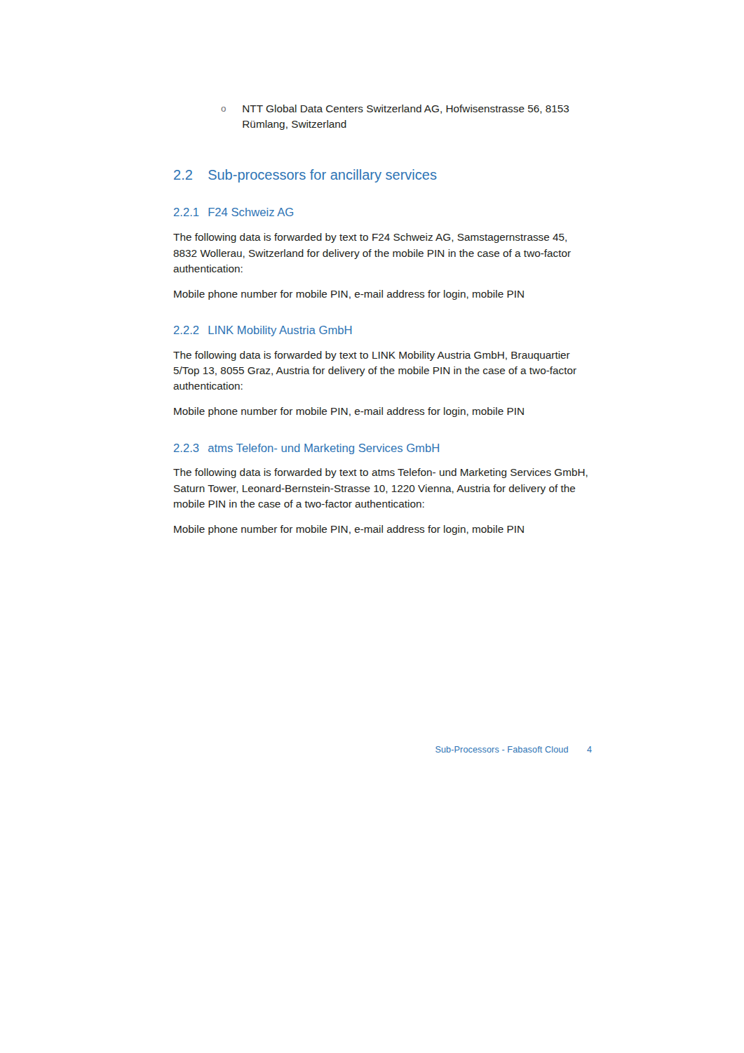o NTT Global Data Centers Switzerland AG, Hofwisenstrasse 56, 8153 Rümlang, Switzerland
2.2 Sub-processors for ancillary services
2.2.1 F24 Schweiz AG
The following data is forwarded by text to F24 Schweiz AG, Samstagernstrasse 45, 8832 Wollerau, Switzerland for delivery of the mobile PIN in the case of a two-factor authentication:
Mobile phone number for mobile PIN, e-mail address for login, mobile PIN
2.2.2 LINK Mobility Austria GmbH
The following data is forwarded by text to LINK Mobility Austria GmbH, Brauquartier 5/Top 13, 8055 Graz, Austria for delivery of the mobile PIN in the case of a two-factor authentication:
Mobile phone number for mobile PIN, e-mail address for login, mobile PIN
2.2.3atms Telefon- und Marketing Services GmbH
The following data is forwarded by text to atms Telefon- und Marketing Services GmbH, Saturn Tower, Leonard-Bernstein-Strasse 10, 1220 Vienna, Austria for delivery of the mobile PIN in the case of a two-factor authentication:
Mobile phone number for mobile PIN, e-mail address for login, mobile PIN
Sub-Processors - Fabasoft Cloud4